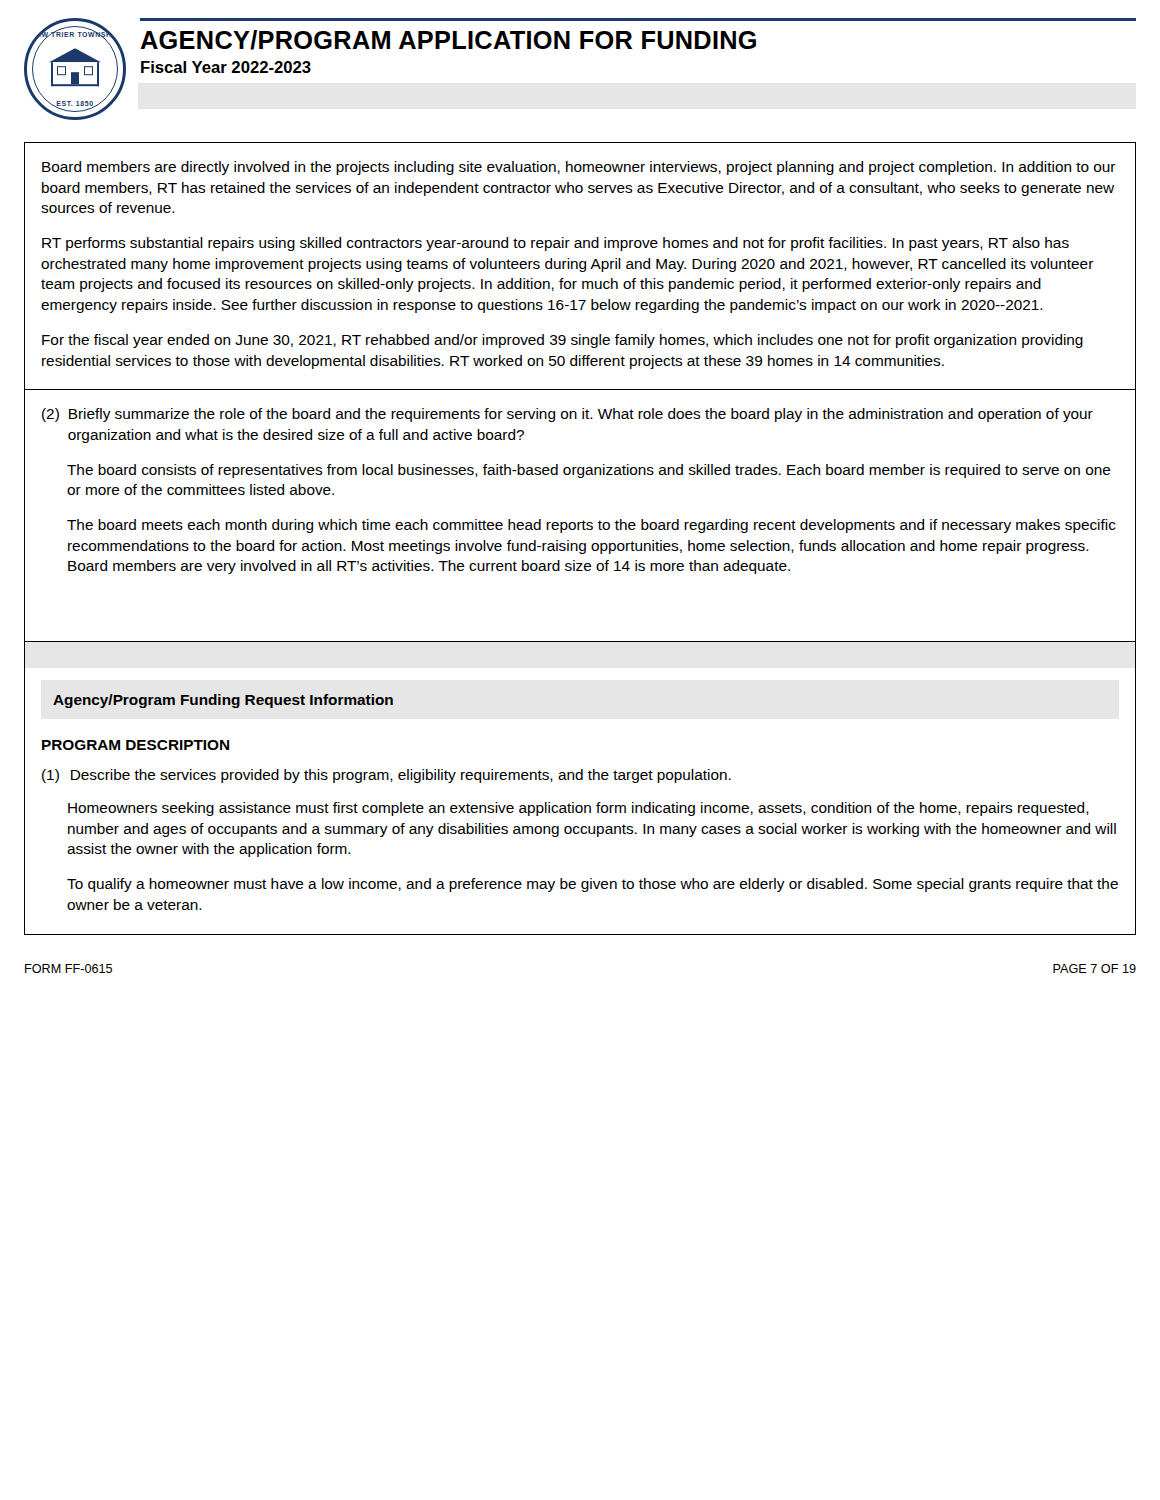NEW TRIER TOWNSHIP
EST. 1850
AGENCY/PROGRAM APPLICATION FOR FUNDING
Fiscal Year 2022-2023
Board members are directly involved in the projects including site evaluation, homeowner interviews, project planning and project completion. In addition to our board members, RT has retained the services of an independent contractor who serves as Executive Director, and of a consultant, who seeks to generate new sources of revenue.
RT performs substantial repairs using skilled contractors year-around to repair and improve homes and not for profit facilities. In past years, RT also has orchestrated many home improvement projects using teams of volunteers during April and May. During 2020 and 2021, however, RT cancelled its volunteer team projects and focused its resources on skilled-only projects. In addition, for much of this pandemic period, it performed exterior-only repairs and emergency repairs inside. See further discussion in response to questions 16-17 below regarding the pandemic’s impact on our work in 2020--2021.
For the fiscal year ended on June 30, 2021, RT rehabbed and/or improved 39 single family homes, which includes one not for profit organization providing residential services to those with developmental disabilities. RT worked on 50 different projects at these 39 homes in 14 communities.
(2)
Briefly summarize the role of the board and the requirements for serving on it. What role does the board play in the administration and operation of your organization and what is the desired size of a full and active board?
The board consists of representatives from local businesses, faith-based organizations and skilled trades. Each board member is required to serve on one or more of the committees listed above.
The board meets each month during which time each committee head reports to the board regarding recent developments and if necessary makes specific recommendations to the board for action. Most meetings involve fund-raising opportunities, home selection, funds allocation and home repair progress. Board members are very involved in all RT’s activities. The current board size of 14 is more than adequate.
Agency/Program Funding Request Information
PROGRAM DESCRIPTION
(1)
Describe the services provided by this program, eligibility requirements, and the target population.
Homeowners seeking assistance must first complete an extensive application form indicating income, assets, condition of the home, repairs requested, number and ages of occupants and a summary of any disabilities among occupants. In many cases a social worker is working with the homeowner and will assist the owner with the application form.
To qualify a homeowner must have a low income, and a preference may be given to those who are elderly or disabled. Some special grants require that the owner be a veteran.
FORM FF-0615
PAGE 7 OF 19